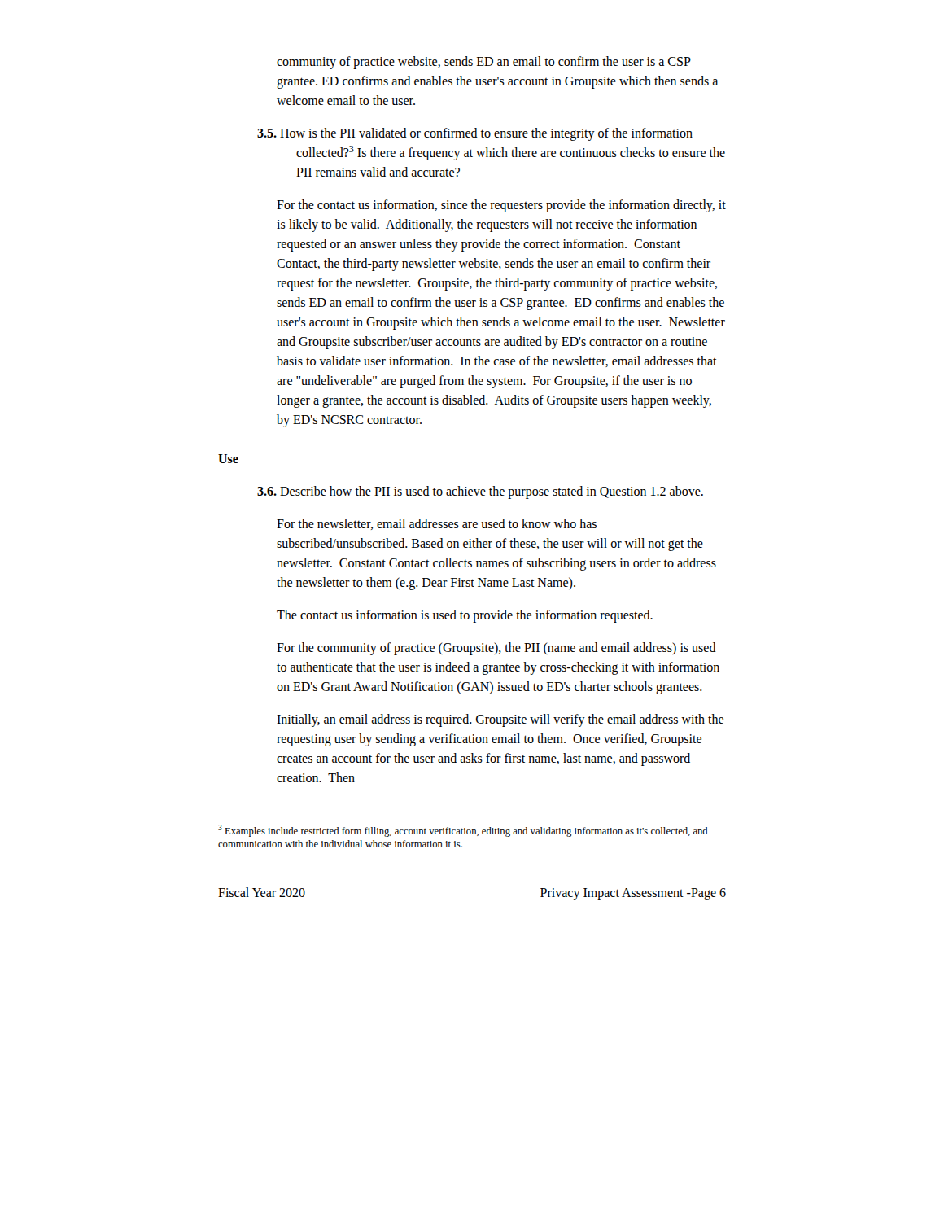community of practice website, sends ED an email to confirm the user is a CSP grantee. ED confirms and enables the user's account in Groupsite which then sends a welcome email to the user.
3.5. How is the PII validated or confirmed to ensure the integrity of the information collected?3 Is there a frequency at which there are continuous checks to ensure the PII remains valid and accurate?
For the contact us information, since the requesters provide the information directly, it is likely to be valid. Additionally, the requesters will not receive the information requested or an answer unless they provide the correct information. Constant Contact, the third-party newsletter website, sends the user an email to confirm their request for the newsletter. Groupsite, the third-party community of practice website, sends ED an email to confirm the user is a CSP grantee. ED confirms and enables the user's account in Groupsite which then sends a welcome email to the user. Newsletter and Groupsite subscriber/user accounts are audited by ED's contractor on a routine basis to validate user information. In the case of the newsletter, email addresses that are "undeliverable" are purged from the system. For Groupsite, if the user is no longer a grantee, the account is disabled. Audits of Groupsite users happen weekly, by ED's NCSRC contractor.
Use
3.6. Describe how the PII is used to achieve the purpose stated in Question 1.2 above.
For the newsletter, email addresses are used to know who has subscribed/unsubscribed. Based on either of these, the user will or will not get the newsletter. Constant Contact collects names of subscribing users in order to address the newsletter to them (e.g. Dear First Name Last Name).
The contact us information is used to provide the information requested.
For the community of practice (Groupsite), the PII (name and email address) is used to authenticate that the user is indeed a grantee by cross-checking it with information on ED's Grant Award Notification (GAN) issued to ED's charter schools grantees.
Initially, an email address is required. Groupsite will verify the email address with the requesting user by sending a verification email to them. Once verified, Groupsite creates an account for the user and asks for first name, last name, and password creation. Then
3 Examples include restricted form filling, account verification, editing and validating information as it's collected, and communication with the individual whose information it is.
Fiscal Year 2020 Privacy Impact Assessment -Page 6